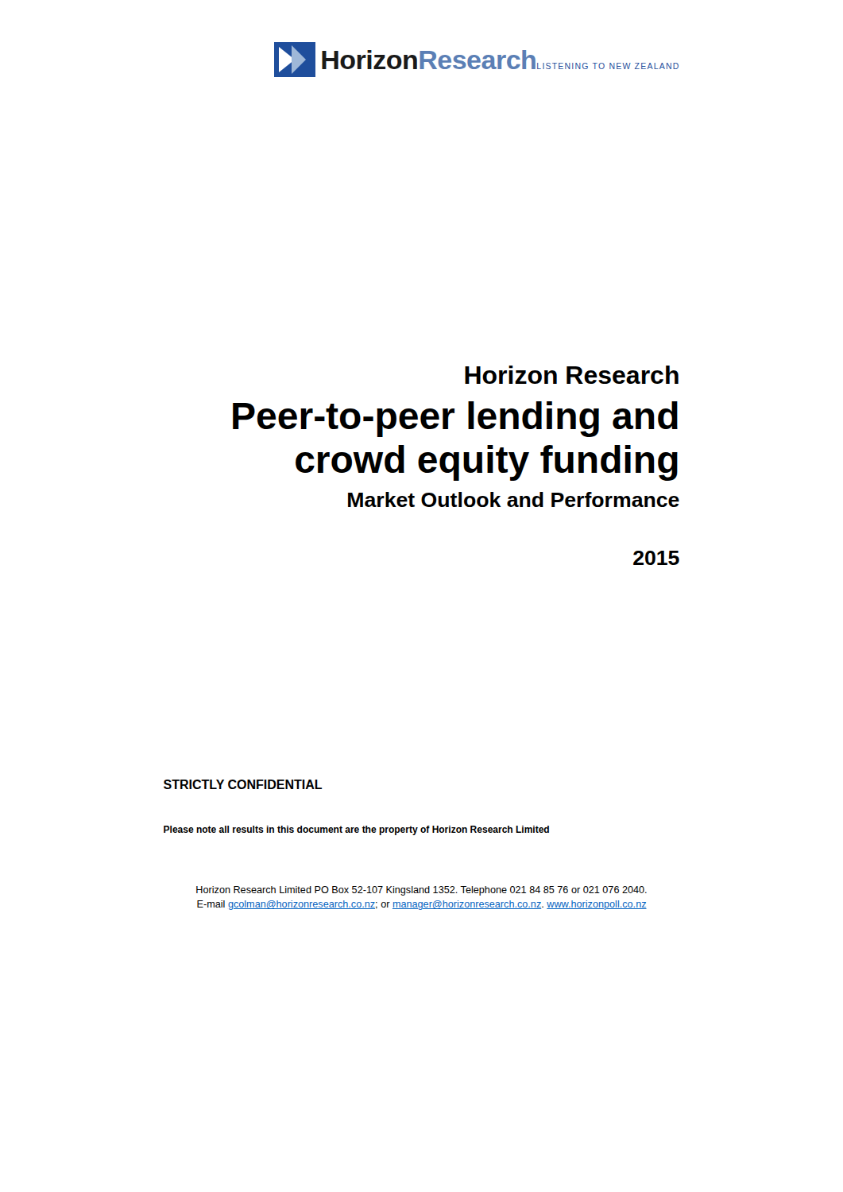Horizon Research LISTENING TO NEW ZEALAND
Horizon Research
Peer-to-peer lending and crowd equity funding
Market Outlook and Performance
2015
STRICTLY CONFIDENTIAL
Please note all results in this document are the property of Horizon Research Limited
Horizon Research Limited PO Box 52-107 Kingsland 1352. Telephone 021 84 85 76 or 021 076 2040.
E-mail gcolman@horizonresearch.co.nz; or manager@horizonresearch.co.nz. www.horizonpoll.co.nz